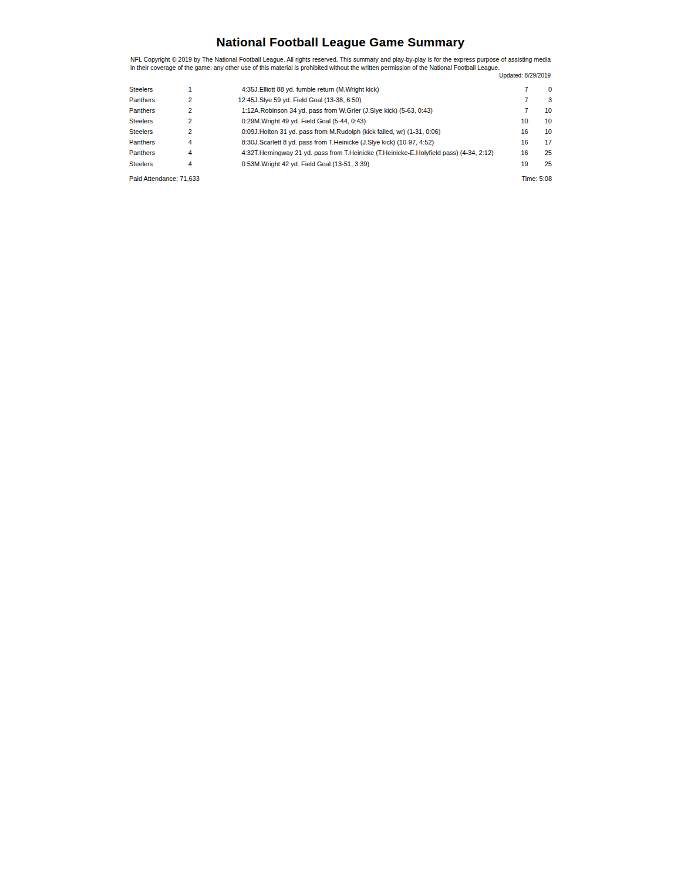National Football League Game Summary
NFL Copyright © 2019 by The National Football League. All rights reserved. This summary and play-by-play is for the express purpose of assisting media in their coverage of the game; any other use of this material is prohibited without the written permission of the National Football League. Updated: 8/29/2019
| Steelers | 1 | 4:35 | J.Elliott 88 yd. fumble return (M.Wright kick) | 7 | 0 |
| Panthers | 2 | 12:45 | J.Slye 59 yd. Field Goal (13-38, 6:50) | 7 | 3 |
| Panthers | 2 | 1:12 | A.Robinson 34 yd. pass from W.Grier (J.Slye kick) (5-63, 0:43) | 7 | 10 |
| Steelers | 2 | 0:29 | M.Wright 49 yd. Field Goal (5-44, 0:43) | 10 | 10 |
| Steelers | 2 | 0:09 | J.Holton 31 yd. pass from M.Rudolph (kick failed, wr) (1-31, 0:06) | 16 | 10 |
| Panthers | 4 | 8:30 | J.Scarlett 8 yd. pass from T.Heinicke (J.Slye kick) (10-97, 4:52) | 16 | 17 |
| Panthers | 4 | 4:32 | T.Hemingway 21 yd. pass from T.Heinicke (T.Heinicke-E.Holyfield pass) (4-34, 2:12) | 16 | 25 |
| Steelers | 4 | 0:53 | M.Wright 42 yd. Field Goal (13-51, 3:39) | 19 | 25 |
Paid Attendance: 71,633 Time: 5:08